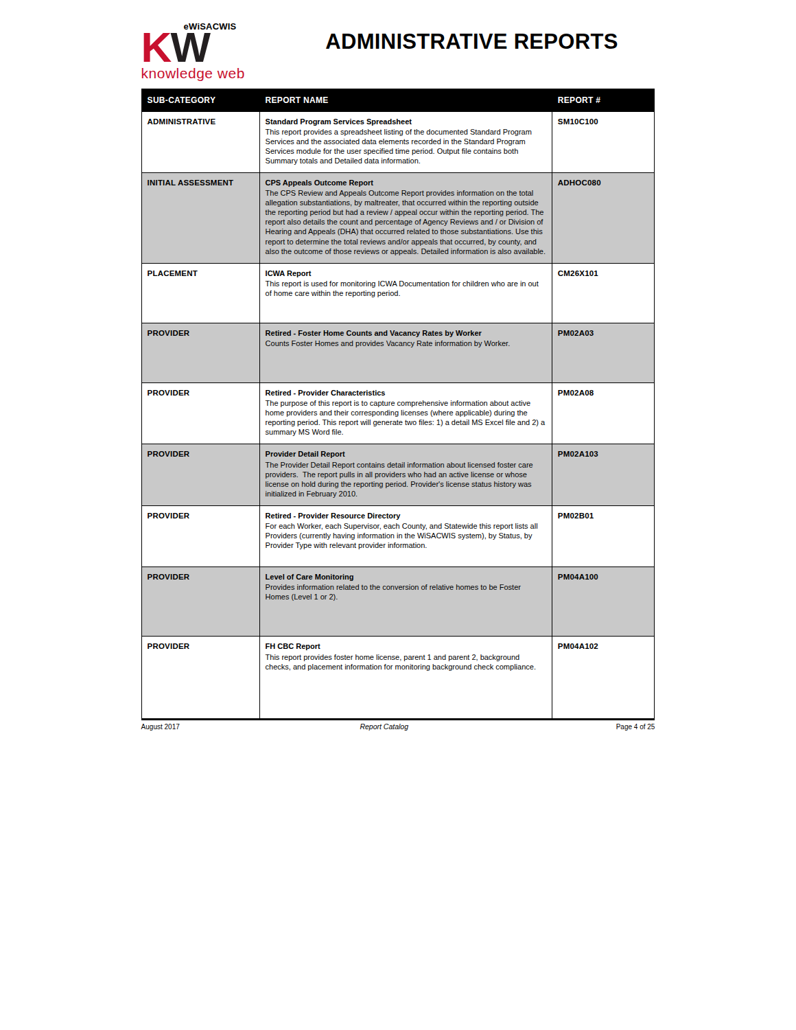eWiSACWIS
KW
knowledge web
ADMINISTRATIVE REPORTS
| SUB-CATEGORY | REPORT NAME | REPORT # |
| --- | --- | --- |
| ADMINISTRATIVE | Standard Program Services Spreadsheet This report provides a spreadsheet listing of the documented Standard Program Services and the associated data elements recorded in the Standard Program Services module for the user specified time period. Output file contains both Summary totals and Detailed data information. | SM10C100 |
| INITIAL ASSESSMENT | CPS Appeals Outcome Report The CPS Review and Appeals Outcome Report provides information on the total allegation substantiations, by maltreater, that occurred within the reporting outside the reporting period but had a review / appeal occur within the reporting period. The report also details the count and percentage of Agency Reviews and / or Division of Hearing and Appeals (DHA) that occurred related to those substantiations. Use this report to determine the total reviews and/or appeals that occurred, by county, and also the outcome of those reviews or appeals. Detailed information is also available. | ADHOC080 |
| PLACEMENT | ICWA Report This report is used for monitoring ICWA Documentation for children who are in out of home care within the reporting period. | CM26X101 |
| PROVIDER | Retired - Foster Home Counts and Vacancy Rates by Worker Counts Foster Homes and provides Vacancy Rate information by Worker. | PM02A03 |
| PROVIDER | Retired - Provider Characteristics The purpose of this report is to capture comprehensive information about active home providers and their corresponding licenses (where applicable) during the reporting period. This report will generate two files: 1) a detail MS Excel file and 2) a summary MS Word file. | PM02A08 |
| PROVIDER | Provider Detail Report The Provider Detail Report contains detail information about licensed foster care providers. The report pulls in all providers who had an active license or whose license on hold during the reporting period. Provider's license status history was initialized in February 2010. | PM02A103 |
| PROVIDER | Retired - Provider Resource Directory For each Worker, each Supervisor, each County, and Statewide this report lists all Providers (currently having information in the WiSACWIS system), by Status, by Provider Type with relevant provider information . | PM02B01 |
| PROVIDER | Level of Care Monitoring Provides information related to the conversion of relative homes to be Foster Homes (Level 1 or 2). | PM04A100 |
| PROVIDER | FH CBC Report This report provides foster home license, parent 1 and parent 2, background checks, and placement information for monitoring background check compliance. | PM04A102 |
August 2017
Report Catalog
Page 4 of 25